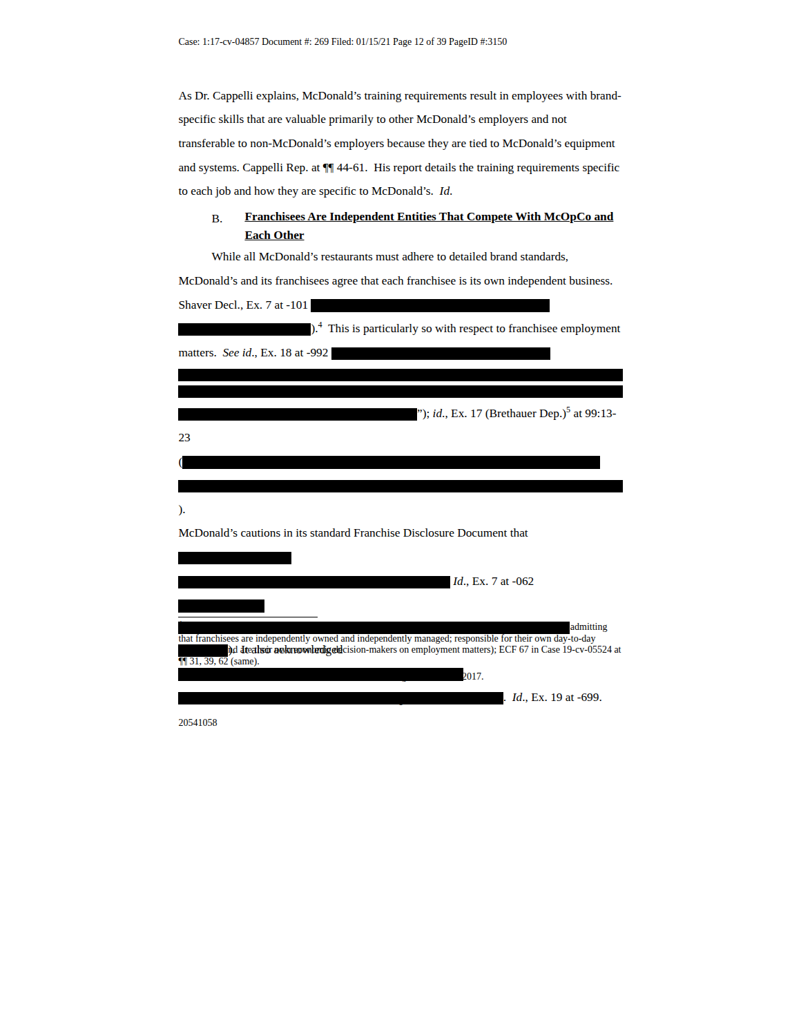Case: 1:17-cv-04857 Document #: 269 Filed: 01/15/21 Page 12 of 39 PageID #:3150
As Dr. Cappelli explains, McDonald’s training requirements result in employees with brand-specific skills that are valuable primarily to other McDonald’s employers and not transferable to non-McDonald’s employers because they are tied to McDonald’s equipment and systems. Cappelli Rep. at ¶¶ 44-61. His report details the training requirements specific to each job and how they are specific to McDonald’s. Id.
B.
Franchisees Are Independent Entities That Compete With McOpCo and Each Other
While all McDonald’s restaurants must adhere to detailed brand standards, McDonald’s and its franchisees agree that each franchisee is its own independent business. Shaver Decl., Ex. 7 at -101
).4 This is particularly so with respect to franchisee employment matters. See id., Ex. 18 at -992
”); id., Ex. 17 (Brethauer Dep.)5 at 99:13-23
(
).
McDonald’s cautions in its standard Franchise Disclosure Document that
Id., Ex. 7 at -062
). It also acknowledged
. Id., Ex. 19 at -699.
4 See also ECF 69 in Case 17-cv-04857 at ¶¶ 27, 35, 58 (McDonald’s Answer to operative complaint admitting that franchisees are independently owned and independently managed; responsible for their own day-to-day operations; and are their own economic decision-makers on employment matters); ECF 67 in Case 19-cv-05524 at ¶¶ 31, 39, 62 (same).
5 Mr. Brethauer was the Vice President of U.S. Franchising from 2014 to 2017.
- 6 -
20541058